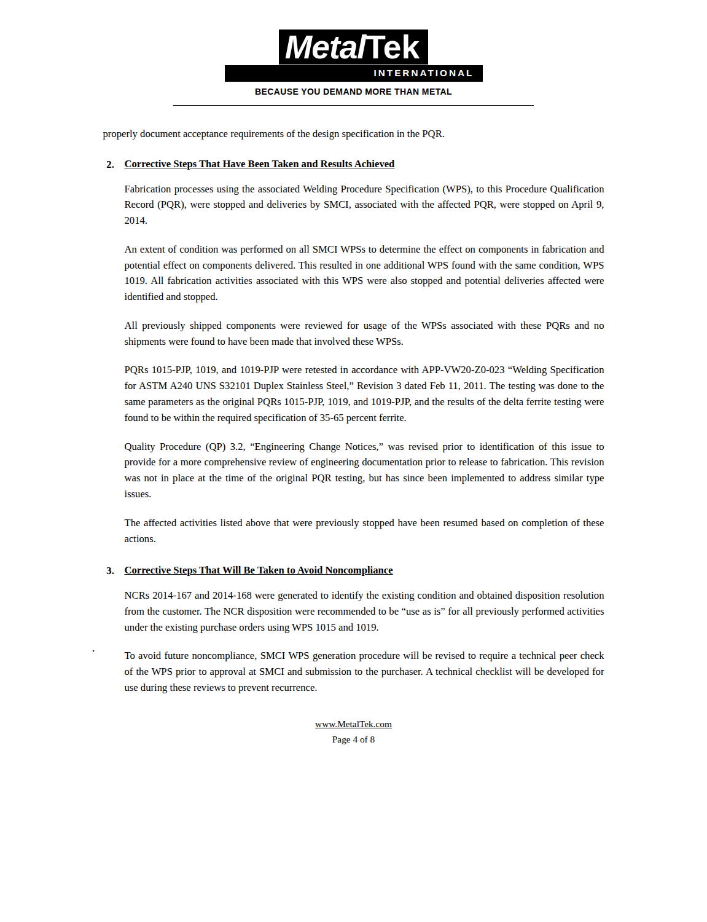MetalTek
INTERNATIONAL
BECAUSE YOU DEMAND MORE THAN METAL
properly document acceptance requirements of the design specification in the PQR.
Corrective Steps That Have Been Taken and Results Achieved
Fabrication processes using the associated Welding Procedure Specification (WPS), to this Procedure Qualification Record (PQR), were stopped and deliveries by SMCI, associated with the affected PQR, were stopped on April 9, 2014.
An extent of condition was performed on all SMCI WPSs to determine the effect on components in fabrication and potential effect on components delivered. This resulted in one additional WPS found with the same condition, WPS 1019. All fabrication activities associated with this WPS were also stopped and potential deliveries affected were identified and stopped.
All previously shipped components were reviewed for usage of the WPSs associated with these PQRs and no shipments were found to have been made that involved these WPSs.
PQRs 1015-PJP, 1019, and 1019-PJP were retested in accordance with APP-VW20-Z0-023 “Welding Specification for ASTM A240 UNS S32101 Duplex Stainless Steel,” Revision 3 dated Feb 11, 2011. The testing was done to the same parameters as the original PQRs 1015-PJP, 1019, and 1019-PJP, and the results of the delta ferrite testing were found to be within the required specification of 35-65 percent ferrite.
Quality Procedure (QP) 3.2, “Engineering Change Notices,” was revised prior to identification of this issue to provide for a more comprehensive review of engineering documentation prior to release to fabrication. This revision was not in place at the time of the original PQR testing, but has since been implemented to address similar type issues.
The affected activities listed above that were previously stopped have been resumed based on completion of these actions.
Corrective Steps That Will Be Taken to Avoid Noncompliance
NCRs 2014-167 and 2014-168 were generated to identify the existing condition and obtained disposition resolution from the customer. The NCR disposition were recommended to be “use as is” for all previously performed activities under the existing purchase orders using WPS 1015 and 1019.
.
To avoid future noncompliance, SMCI WPS generation procedure will be revised to require a technical peer check of the WPS prior to approval at SMCI and submission to the purchaser. A technical checklist will be developed for use during these reviews to prevent recurrence.
www.MetalTek.com
Page 4 of 8